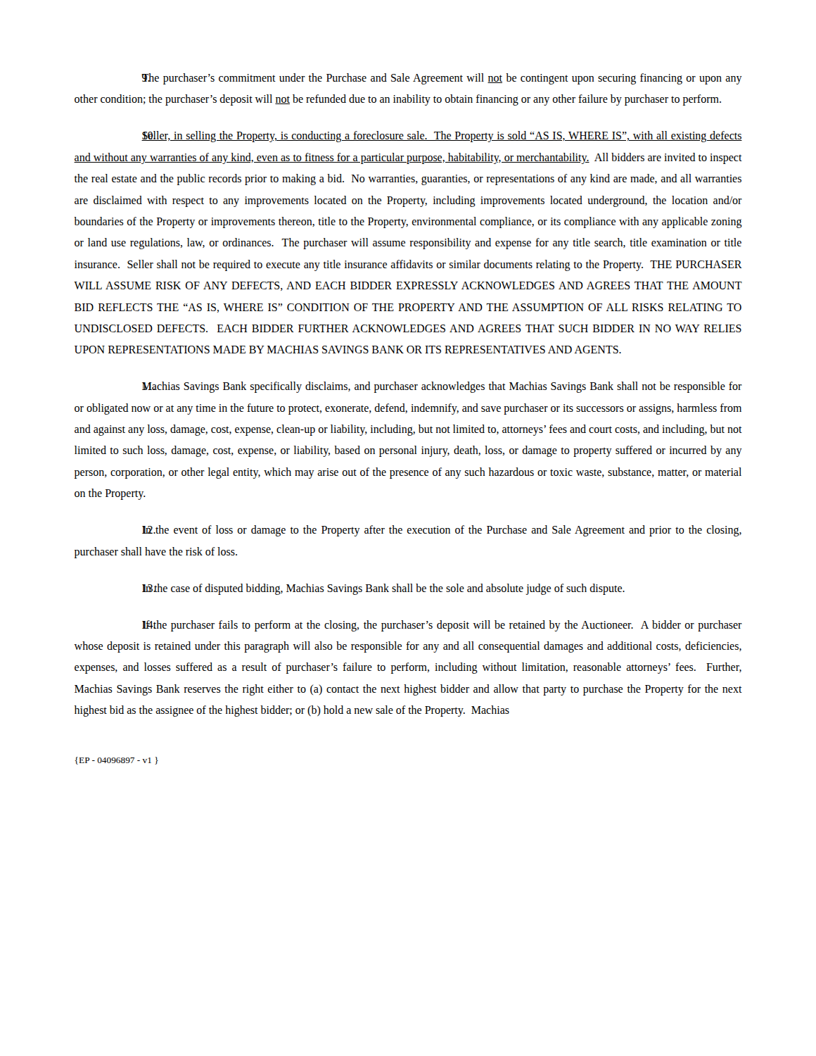9. The purchaser’s commitment under the Purchase and Sale Agreement will not be contingent upon securing financing or upon any other condition; the purchaser’s deposit will not be refunded due to an inability to obtain financing or any other failure by purchaser to perform.
10. Seller, in selling the Property, is conducting a foreclosure sale. The Property is sold “AS IS, WHERE IS”, with all existing defects and without any warranties of any kind, even as to fitness for a particular purpose, habitability, or merchantability. All bidders are invited to inspect the real estate and the public records prior to making a bid. No warranties, guaranties, or representations of any kind are made, and all warranties are disclaimed with respect to any improvements located on the Property, including improvements located underground, the location and/or boundaries of the Property or improvements thereon, title to the Property, environmental compliance, or its compliance with any applicable zoning or land use regulations, law, or ordinances. The purchaser will assume responsibility and expense for any title search, title examination or title insurance. Seller shall not be required to execute any title insurance affidavits or similar documents relating to the Property. THE PURCHASER WILL ASSUME RISK OF ANY DEFECTS, AND EACH BIDDER EXPRESSLY ACKNOWLEDGES AND AGREES THAT THE AMOUNT BID REFLECTS THE “AS IS, WHERE IS” CONDITION OF THE PROPERTY AND THE ASSUMPTION OF ALL RISKS RELATING TO UNDISCLOSED DEFECTS. EACH BIDDER FURTHER ACKNOWLEDGES AND AGREES THAT SUCH BIDDER IN NO WAY RELIES UPON REPRESENTATIONS MADE BY MACHIAS SAVINGS BANK OR ITS REPRESENTATIVES AND AGENTS.
11. Machias Savings Bank specifically disclaims, and purchaser acknowledges that Machias Savings Bank shall not be responsible for or obligated now or at any time in the future to protect, exonerate, defend, indemnify, and save purchaser or its successors or assigns, harmless from and against any loss, damage, cost, expense, clean-up or liability, including, but not limited to, attorneys’ fees and court costs, and including, but not limited to such loss, damage, cost, expense, or liability, based on personal injury, death, loss, or damage to property suffered or incurred by any person, corporation, or other legal entity, which may arise out of the presence of any such hazardous or toxic waste, substance, matter, or material on the Property.
12. In the event of loss or damage to the Property after the execution of the Purchase and Sale Agreement and prior to the closing, purchaser shall have the risk of loss.
13. In the case of disputed bidding, Machias Savings Bank shall be the sole and absolute judge of such dispute.
14. If the purchaser fails to perform at the closing, the purchaser’s deposit will be retained by the Auctioneer. A bidder or purchaser whose deposit is retained under this paragraph will also be responsible for any and all consequential damages and additional costs, deficiencies, expenses, and losses suffered as a result of purchaser’s failure to perform, including without limitation, reasonable attorneys’ fees. Further, Machias Savings Bank reserves the right either to (a) contact the next highest bidder and allow that party to purchase the Property for the next highest bid as the assignee of the highest bidder; or (b) hold a new sale of the Property. Machias
{EP - 04096897 - v1 }